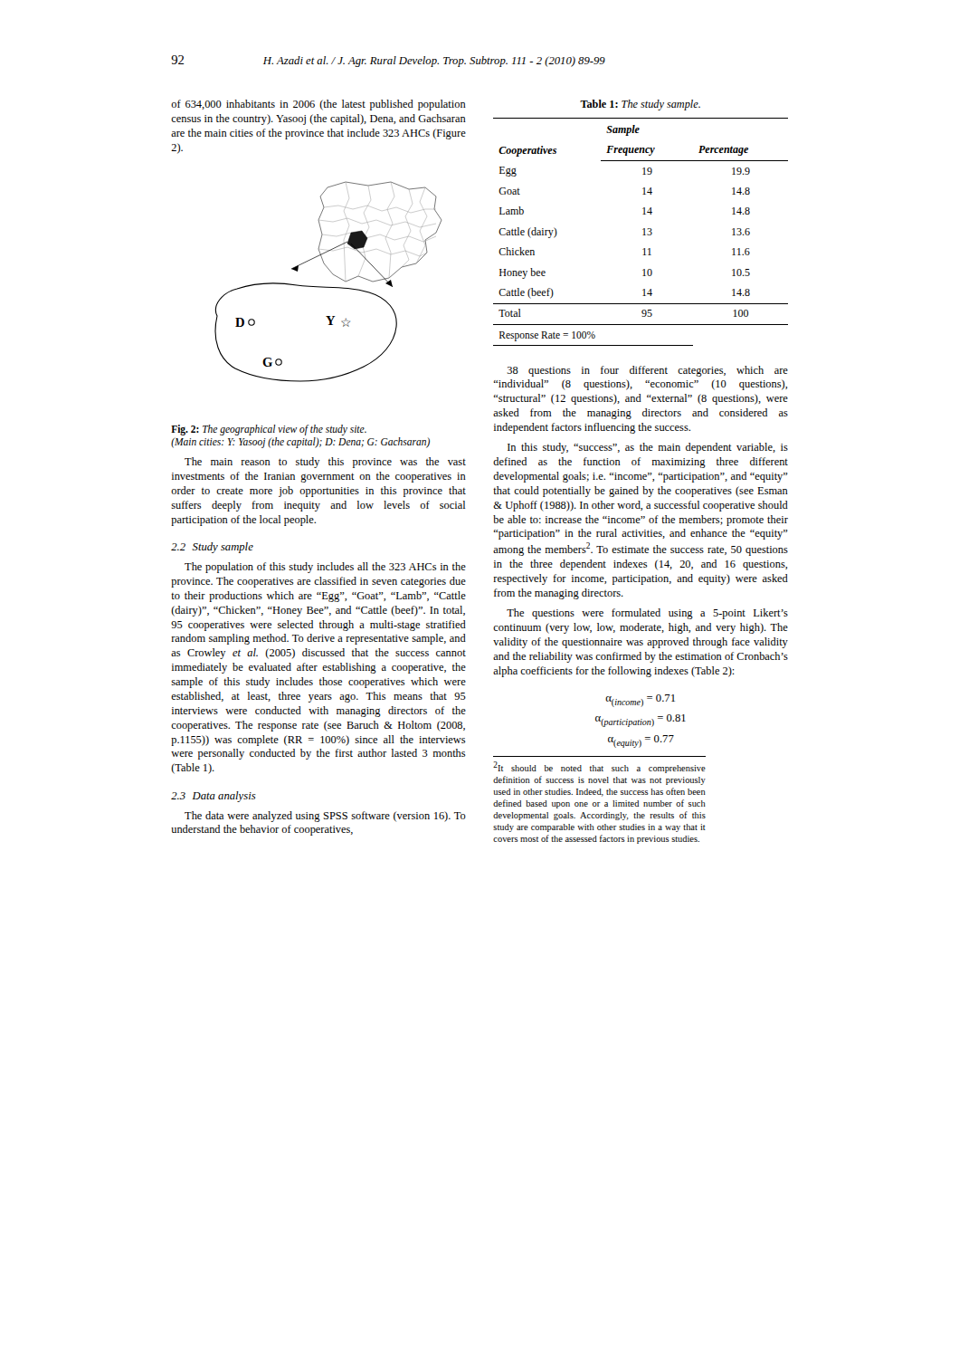92 H. Azadi et al. / J. Agr. Rural Develop. Trop. Subtrop. 111 - 2 (2010) 89-99
of 634,000 inhabitants in 2006 (the latest published population census in the country). Yasooj (the capital), Dena, and Gachsaran are the main cities of the province that include 323 AHCs (Figure 2).
D Y ☆ G
Fig. 2: The geographical view of the study site.
(Main cities: Y: Yasooj (the capital); D: Dena; G: Gachsaran)
The main reason to study this province was the vast investments of the Iranian government on the cooperatives in order to create more job opportunities in this province that suffers deeply from inequity and low levels of social participation of the local people.
2.2 Study sample
The population of this study includes all the 323 AHCs in the province. The cooperatives are classified in seven categories due to their productions which are “Egg”, “Goat”, “Lamb”, “Cattle (dairy)”, “Chicken”, “Honey Bee”, and “Cattle (beef)”. In total, 95 cooperatives were selected through a multi-stage stratified random sampling method. To derive a representative sample, and as Crowley et al. (2005) discussed that the success cannot immediately be evaluated after establishing a cooperative, the sample of this study includes those cooperatives which were established, at least, three years ago. This means that 95 interviews were conducted with managing directors of the cooperatives. The response rate (see Baruch & Holtom (2008, p.1155)) was complete (RR = 100%) since all the interviews were personally conducted by the first author lasted 3 months (Table 1).
2.3 Data analysis
The data were analyzed using SPSS software (version 16). To understand the behavior of cooperatives,
Table 1: The study sample.
| Cooperatives | Sample |
| --- | --- |
| Frequency | Percentage |
| Egg | 19 | 19.9 |
| Goat | 14 | 14.8 |
| Lamb | 14 | 14.8 |
| Cattle (dairy) | 13 | 13.6 |
| Chicken | 11 | 11.6 |
| Honey bee | 10 | 10.5 |
| Cattle (beef) | 14 | 14.8 |
| Total | 95 | 100 |
| Response Rate = 100% | |
38 questions in four different categories, which are “individual” (8 questions), “economic” (10 questions), “structural” (12 questions), and “external” (8 questions), were asked from the managing directors and considered as independent factors influencing the success.
In this study, “success”, as the main dependent variable, is defined as the function of maximizing three different developmental goals; i.e. “income”, “participation”, and “equity” that could potentially be gained by the cooperatives (see Esman & Uphoff (1988)). In other word, a successful cooperative should be able to: increase the “income” of the members; promote their “participation” in the rural activities, and enhance the “equity” among the members2. To estimate the success rate, 50 questions in the three dependent indexes (14, 20, and 16 questions, respectively for income, participation, and equity) were asked from the managing directors.
The questions were formulated using a 5-point Likert’s continuum (very low, low, moderate, high, and very high). The validity of the questionnaire was approved through face validity and the reliability was confirmed by the estimation of Cronbach’s alpha coefficients for the following indexes (Table 2):
α(income) = 0.71 α(participation) = 0.81 α(equity) = 0.77
2It should be noted that such a comprehensive definition of success is novel that was not previously used in other studies. Indeed, the success has often been defined based upon one or a limited number of such developmental goals. Accordingly, the results of this study are comparable with other studies in a way that it covers most of the assessed factors in previous studies.